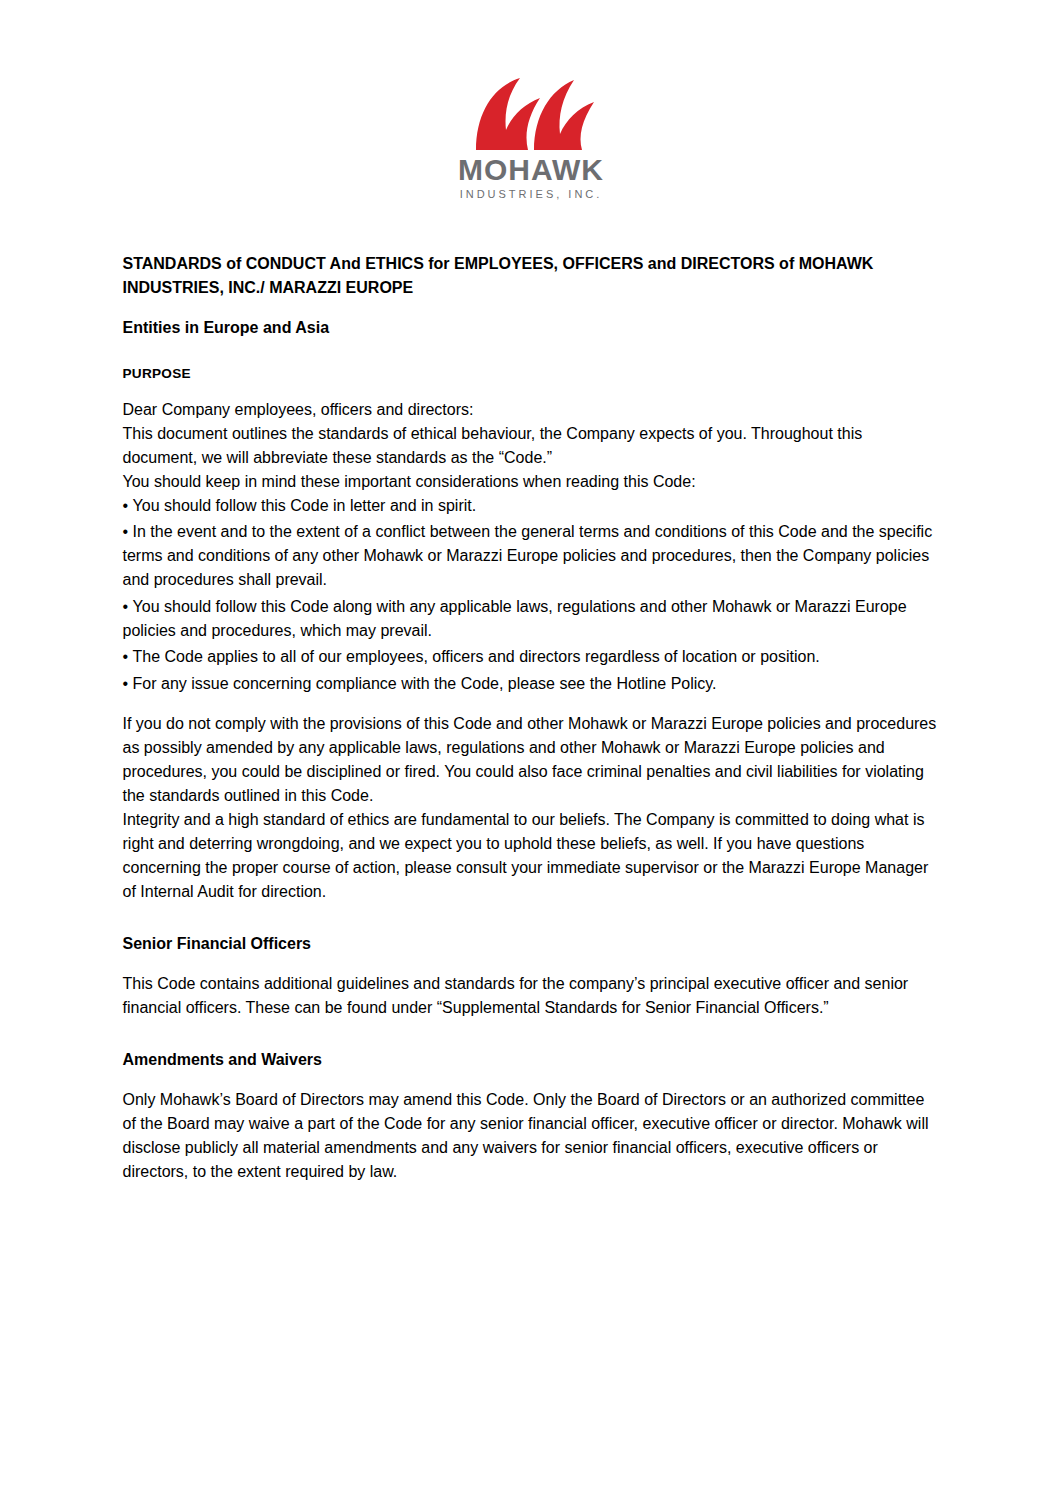MOHAWK INDUSTRIES, INC.
STANDARDS of CONDUCT And ETHICS for EMPLOYEES, OFFICERS and DIRECTORS of MOHAWK INDUSTRIES, INC./ MARAZZI EUROPE
Entities in Europe and Asia
PURPOSE
Dear Company employees, officers and directors:
This document outlines the standards of ethical behaviour, the Company expects of you. Throughout this document, we will abbreviate these standards as the “Code.”
You should keep in mind these important considerations when reading this Code:
You should follow this Code in letter and in spirit.
In the event and to the extent of a conflict between the general terms and conditions of this Code and the specific terms and conditions of any other Mohawk or Marazzi Europe policies and procedures, then the Company policies and procedures shall prevail.
You should follow this Code along with any applicable laws, regulations and other Mohawk or Marazzi Europe policies and procedures, which may prevail.
The Code applies to all of our employees, officers and directors regardless of location or position.
For any issue concerning compliance with the Code, please see the Hotline Policy.
If you do not comply with the provisions of this Code and other Mohawk or Marazzi Europe policies and procedures as possibly amended by any applicable laws, regulations and other Mohawk or Marazzi Europe policies and procedures, you could be disciplined or fired. You could also face criminal penalties and civil liabilities for violating the standards outlined in this Code.
Integrity and a high standard of ethics are fundamental to our beliefs. The Company is committed to doing what is right and deterring wrongdoing, and we expect you to uphold these beliefs, as well. If you have questions concerning the proper course of action, please consult your immediate supervisor or the Marazzi Europe Manager of Internal Audit for direction.
Senior Financial Officers
This Code contains additional guidelines and standards for the company’s principal executive officer and senior financial officers. These can be found under “Supplemental Standards for Senior Financial Officers.”
Amendments and Waivers
Only Mohawk’s Board of Directors may amend this Code. Only the Board of Directors or an authorized committee of the Board may waive a part of the Code for any senior financial officer, executive officer or director. Mohawk will disclose publicly all material amendments and any waivers for senior financial officers, executive officers or directors, to the extent required by law.